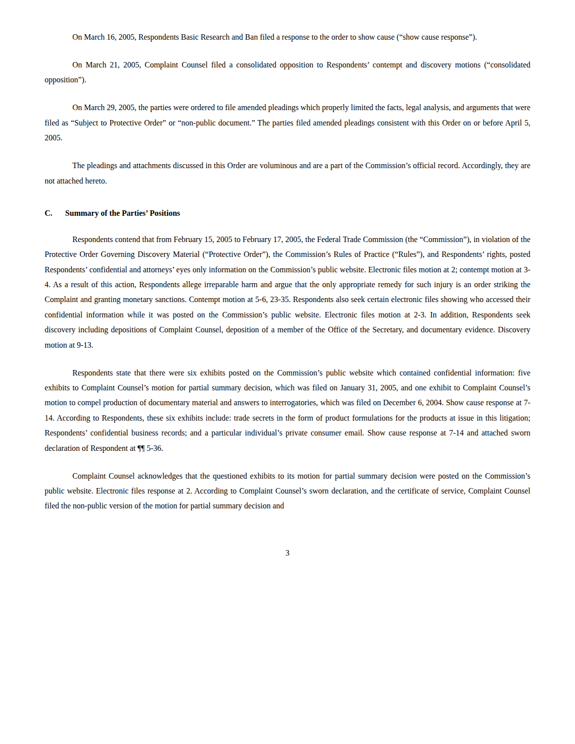On March 16, 2005, Respondents Basic Research and Ban filed a response to the order to show cause (“show cause response”).
On March 21, 2005, Complaint Counsel filed a consolidated opposition to Respondents’ contempt and discovery motions (“consolidated opposition”).
On March 29, 2005, the parties were ordered to file amended pleadings which properly limited the facts, legal analysis, and arguments that were filed as “Subject to Protective Order” or “non-public document.” The parties filed amended pleadings consistent with this Order on or before April 5, 2005.
The pleadings and attachments discussed in this Order are voluminous and are a part of the Commission’s official record. Accordingly, they are not attached hereto.
C. Summary of the Parties’ Positions
Respondents contend that from February 15, 2005 to February 17, 2005, the Federal Trade Commission (the “Commission”), in violation of the Protective Order Governing Discovery Material (“Protective Order”), the Commission’s Rules of Practice (“Rules”), and Respondents’ rights, posted Respondents’ confidential and attorneys’ eyes only information on the Commission’s public website. Electronic files motion at 2; contempt motion at 3-4. As a result of this action, Respondents allege irreparable harm and argue that the only appropriate remedy for such injury is an order striking the Complaint and granting monetary sanctions. Contempt motion at 5-6, 23-35. Respondents also seek certain electronic files showing who accessed their confidential information while it was posted on the Commission’s public website. Electronic files motion at 2-3. In addition, Respondents seek discovery including depositions of Complaint Counsel, deposition of a member of the Office of the Secretary, and documentary evidence. Discovery motion at 9-13.
Respondents state that there were six exhibits posted on the Commission’s public website which contained confidential information: five exhibits to Complaint Counsel’s motion for partial summary decision, which was filed on January 31, 2005, and one exhibit to Complaint Counsel’s motion to compel production of documentary material and answers to interrogatories, which was filed on December 6, 2004. Show cause response at 7-14. According to Respondents, these six exhibits include: trade secrets in the form of product formulations for the products at issue in this litigation; Respondents’ confidential business records; and a particular individual’s private consumer email. Show cause response at 7-14 and attached sworn declaration of Respondent at ¶¶ 5-36.
Complaint Counsel acknowledges that the questioned exhibits to its motion for partial summary decision were posted on the Commission’s public website. Electronic files response at 2. According to Complaint Counsel’s sworn declaration, and the certificate of service, Complaint Counsel filed the non-public version of the motion for partial summary decision and
3